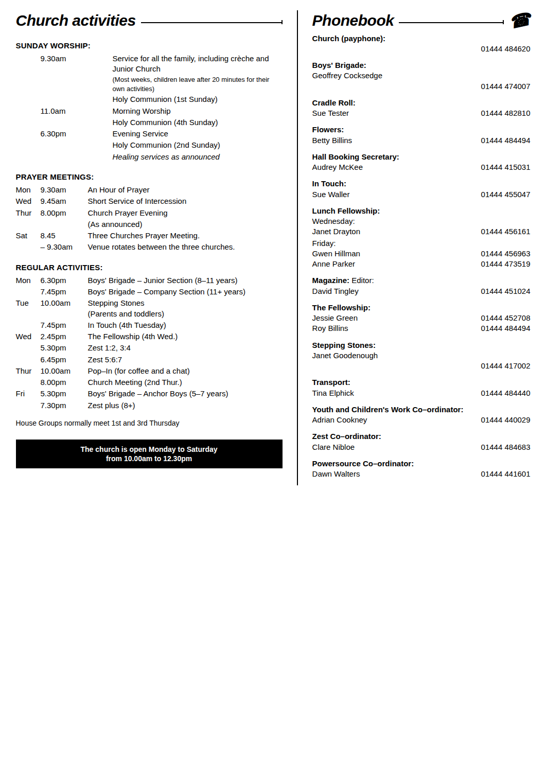Church activities
Sunday Worship:
| 9.30am | Service for all the family, including crèche and Junior Church |
| | (Most weeks, children leave after 20 minutes for their own activities) |
| | Holy Communion (1st Sunday) |
| 11.0am | Morning Worship |
| | Holy Communion (4th Sunday) |
| 6.30pm | Evening Service |
| | Holy Communion (2nd Sunday) |
| | Healing services as announced |
Prayer Meetings:
| Mon | 9.30am | An Hour of Prayer |
| Wed | 9.45am | Short Service of Intercession |
| Thur | 8.00pm | Church Prayer Evening |
| | | (As announced) |
| Sat | 8.45 | Three Churches Prayer Meeting. |
| | – 9.30am | Venue rotates between the three churches. |
Regular Activities:
| Mon | 6.30pm | Boys' Brigade – Junior Section (8–11 years) |
| | 7.45pm | Boys' Brigade – Company Section (11+ years) |
| Tue | 10.00am | Stepping Stones (Parents and toddlers) |
| | 7.45pm | In Touch (4th Tuesday) |
| Wed | 2.45pm | The Fellowship (4th Wed.) |
| | 5.30pm | Zest 1:2, 3:4 |
| | 6.45pm | Zest 5:6:7 |
| Thur | 10.00am | Pop–In (for coffee and a chat) |
| | 8.00pm | Church Meeting (2nd Thur.) |
| Fri | 5.30pm | Boys' Brigade – Anchor Boys (5–7 years) |
| | 7.30pm | Zest plus (8+) |
House Groups normally meet 1st and 3rd Thursday
The church is open Monday to Saturday
from 10.00am to 12.30pm
Phonebook ☎
Church (payphone):
01444 484620
Boys' Brigade:
Geoffrey Cocksedge
01444 474007
Cradle Roll:
Sue Tester 01444 482810
Flowers:
Betty Billins 01444 484494
Hall Booking Secretary:
Audrey McKee 01444 415031
In Touch:
Sue Waller 01444 455047
Lunch Fellowship:
Wednesday:
Janet Drayton 01444 456161
Friday:
Gwen Hillman 01444 456963
Anne Parker 01444 473519
Magazine: Editor:
David Tingley 01444 451024
The Fellowship:
Jessie Green 01444 452708
Roy Billins 01444 484494
Stepping Stones:
Janet Goodenough
01444 417002
Transport:
Tina Elphick 01444 484440
Youth and Children's Work Co–ordinator:
Adrian Cookney 01444 440029
Zest Co–ordinator:
Clare Nibloe 01444 484683
Powersource Co–ordinator:
Dawn Walters 01444 441601